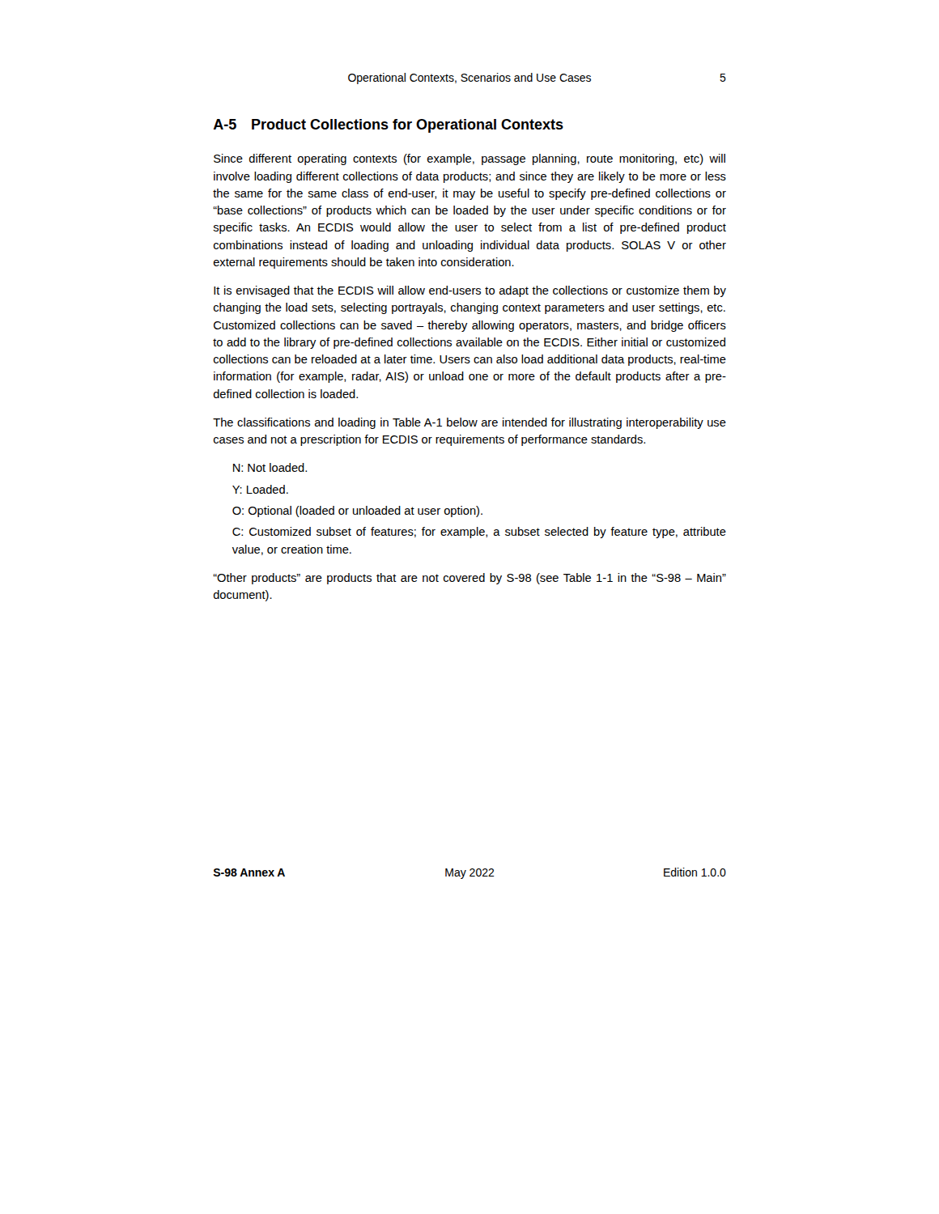Operational Contexts, Scenarios and Use Cases 5
A-5 Product Collections for Operational Contexts
Since different operating contexts (for example, passage planning, route monitoring, etc) will involve loading different collections of data products; and since they are likely to be more or less the same for the same class of end-user, it may be useful to specify pre-defined collections or “base collections” of products which can be loaded by the user under specific conditions or for specific tasks. An ECDIS would allow the user to select from a list of pre-defined product combinations instead of loading and unloading individual data products. SOLAS V or other external requirements should be taken into consideration.
It is envisaged that the ECDIS will allow end-users to adapt the collections or customize them by changing the load sets, selecting portrayals, changing context parameters and user settings, etc. Customized collections can be saved – thereby allowing operators, masters, and bridge officers to add to the library of pre-defined collections available on the ECDIS. Either initial or customized collections can be reloaded at a later time. Users can also load additional data products, real-time information (for example, radar, AIS) or unload one or more of the default products after a pre-defined collection is loaded.
The classifications and loading in Table A-1 below are intended for illustrating interoperability use cases and not a prescription for ECDIS or requirements of performance standards.
N: Not loaded.
Y: Loaded.
O: Optional (loaded or unloaded at user option).
C: Customized subset of features; for example, a subset selected by feature type, attribute value, or creation time.
“Other products” are products that are not covered by S-98 (see Table 1-1 in the “S-98 – Main” document).
S-98 Annex A May 2022 Edition 1.0.0